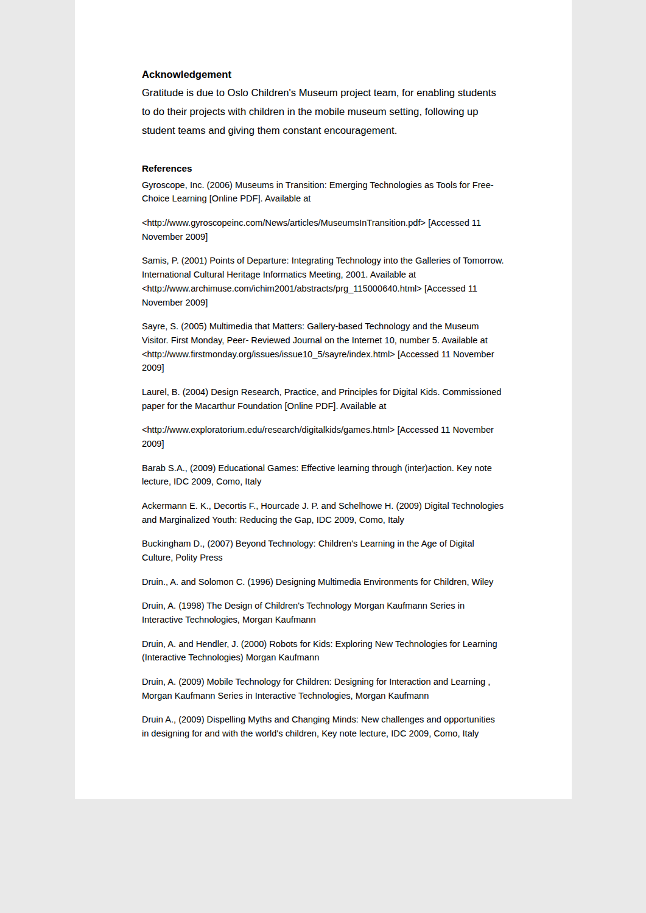Acknowledgement
Gratitude is due to Oslo Children's Museum project team, for enabling students to do their projects with children in the mobile museum setting, following up student teams and giving them constant encouragement.
References
Gyroscope, Inc. (2006) Museums in Transition: Emerging Technologies as Tools for Free-Choice Learning [Online PDF]. Available at
<http://www.gyroscopeinc.com/News/articles/MuseumsInTransition.pdf> [Accessed 11 November 2009]
Samis, P. (2001) Points of Departure: Integrating Technology into the Galleries of Tomorrow. International Cultural Heritage Informatics Meeting, 2001. Available at <http://www.archimuse.com/ichim2001/abstracts/prg_115000640.html> [Accessed 11 November 2009]
Sayre, S. (2005) Multimedia that Matters: Gallery-based Technology and the Museum Visitor. First Monday, Peer- Reviewed Journal on the Internet 10, number 5. Available at <http://www.firstmonday.org/issues/issue10_5/sayre/index.html> [Accessed 11 November 2009]
Laurel, B. (2004) Design Research, Practice, and Principles for Digital Kids. Commissioned paper for the Macarthur Foundation [Online PDF]. Available at
<http://www.exploratorium.edu/research/digitalkids/games.html> [Accessed 11 November 2009]
Barab S.A., (2009) Educational Games: Effective learning through (inter)action. Key note lecture, IDC 2009, Como, Italy
Ackermann E. K., Decortis F., Hourcade J. P. and Schelhowe H. (2009) Digital Technologies and Marginalized Youth: Reducing the Gap, IDC 2009, Como, Italy
Buckingham D., (2007) Beyond Technology: Children's Learning in the Age of Digital Culture, Polity Press
Druin., A. and Solomon C. (1996) Designing Multimedia Environments for Children, Wiley
Druin, A. (1998) The Design of Children's Technology Morgan Kaufmann Series in Interactive Technologies, Morgan Kaufmann
Druin, A. and Hendler, J. (2000) Robots for Kids: Exploring New Technologies for Learning (Interactive Technologies) Morgan Kaufmann
Druin, A. (2009) Mobile Technology for Children: Designing for Interaction and Learning , Morgan Kaufmann Series in Interactive Technologies, Morgan Kaufmann
Druin A., (2009) Dispelling Myths and Changing Minds: New challenges and opportunities in designing for and with the world's children, Key note lecture, IDC 2009, Como, Italy